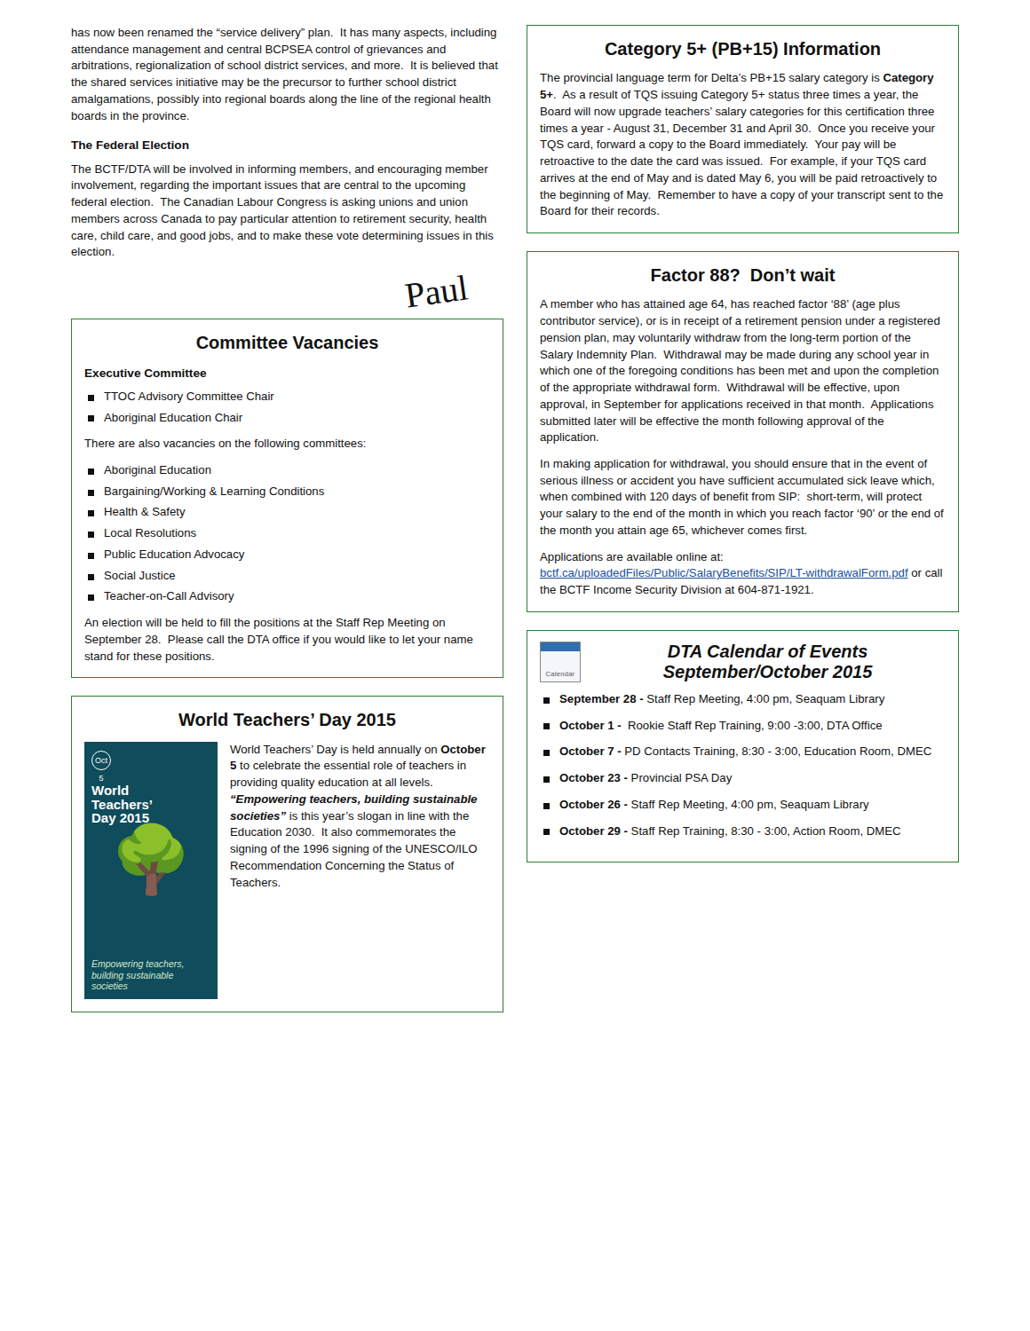has now been renamed the “service delivery” plan. It has many aspects, including attendance management and central BCPSEA control of grievances and arbitrations, regionalization of school district services, and more. It is believed that the shared services initiative may be the precursor to further school district amalgamations, possibly into regional boards along the line of the regional health boards in the province.
The Federal Election
The BCTF/DTA will be involved in informing members, and encouraging member involvement, regarding the important issues that are central to the upcoming federal election. The Canadian Labour Congress is asking unions and union members across Canada to pay particular attention to retirement security, health care, child care, and good jobs, and to make these vote determining issues in this election.
Paul
Committee Vacancies
Executive Committee
TTOC Advisory Committee Chair
Aboriginal Education Chair
There are also vacancies on the following committees:
Aboriginal Education
Bargaining/Working & Learning Conditions
Health & Safety
Local Resolutions
Public Education Advocacy
Social Justice
Teacher-on-Call Advisory
An election will be held to fill the positions at the Staff Rep Meeting on September 28. Please call the DTA office if you would like to let your name stand for these positions.
World Teachers’ Day 2015
Oct 5
World
Teachers’
Day 2015
🌳
Empowering teachers,
building sustainable societies
World Teachers’ Day is held annually on October 5 to celebrate the essential role of teachers in providing quality education at all levels. “Empowering teachers, building sustainable societies” is this year’s slogan in line with the Education 2030. It also commemorates the signing of the 1996 signing of the UNESCO/ILO Recommendation Concerning the Status of Teachers.
Category 5+ (PB+15) Information
The provincial language term for Delta’s PB+15 salary category is Category 5+. As a result of TQS issuing Category 5+ status three times a year, the Board will now upgrade teachers’ salary categories for this certification three times a year - August 31, December 31 and April 30. Once you receive your TQS card, forward a copy to the Board immediately. Your pay will be retroactive to the date the card was issued. For example, if your TQS card arrives at the end of May and is dated May 6, you will be paid retroactively to the beginning of May. Remember to have a copy of your transcript sent to the Board for their records.
Factor 88? Don’t wait
A member who has attained age 64, has reached factor ‘88’ (age plus contributor service), or is in receipt of a retirement pension under a registered pension plan, may voluntarily withdraw from the long-term portion of the Salary Indemnity Plan. Withdrawal may be made during any school year in which one of the foregoing conditions has been met and upon the completion of the appropriate withdrawal form. Withdrawal will be effective, upon approval, in September for applications received in that month. Applications submitted later will be effective the month following approval of the application.
In making application for withdrawal, you should ensure that in the event of serious illness or accident you have sufficient accumulated sick leave which, when combined with 120 days of benefit from SIP: short-term, will protect your salary to the end of the month in which you reach factor ‘90’ or the end of the month you attain age 65, whichever comes first.
Applications are available online at: bctf.ca/uploadedFiles/Public/SalaryBenefits/SIP/LT-withdrawalForm.pdf or call the BCTF Income Security Division at 604-871-1921.
Calendar
DTA Calendar of Events
September/October 2015
September 28 - Staff Rep Meeting, 4:00 pm, Seaquam Library
October 1 - Rookie Staff Rep Training, 9:00 -3:00, DTA Office
October 7 - PD Contacts Training, 8:30 - 3:00, Education Room, DMEC
October 23 - Provincial PSA Day
October 26 - Staff Rep Meeting, 4:00 pm, Seaquam Library
October 29 - Staff Rep Training, 8:30 - 3:00, Action Room, DMEC